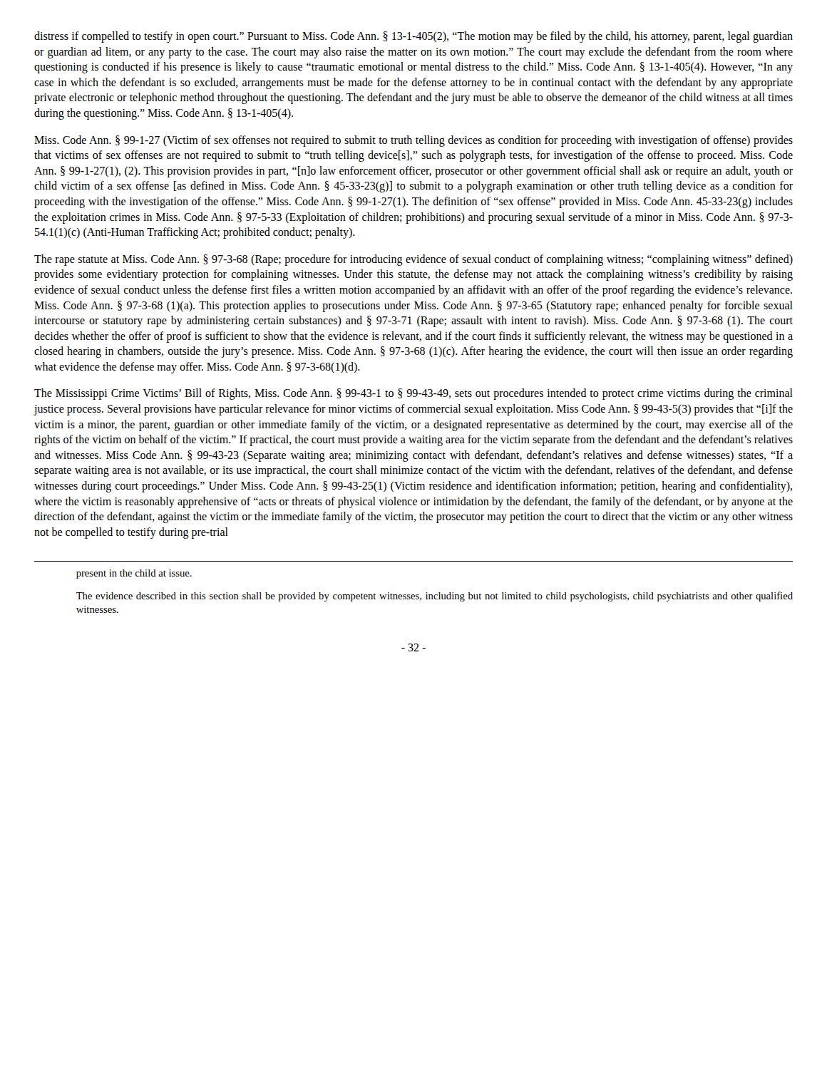distress if compelled to testify in open court.” Pursuant to Miss. Code Ann. § 13-1-405(2), “The motion may be filed by the child, his attorney, parent, legal guardian or guardian ad litem, or any party to the case. The court may also raise the matter on its own motion.” The court may exclude the defendant from the room where questioning is conducted if his presence is likely to cause “traumatic emotional or mental distress to the child.” Miss. Code Ann. § 13-1-405(4). However, “In any case in which the defendant is so excluded, arrangements must be made for the defense attorney to be in continual contact with the defendant by any appropriate private electronic or telephonic method throughout the questioning. The defendant and the jury must be able to observe the demeanor of the child witness at all times during the questioning.” Miss. Code Ann. § 13-1-405(4).
Miss. Code Ann. § 99-1-27 (Victim of sex offenses not required to submit to truth telling devices as condition for proceeding with investigation of offense) provides that victims of sex offenses are not required to submit to “truth telling device[s],” such as polygraph tests, for investigation of the offense to proceed. Miss. Code Ann. § 99-1-27(1), (2). This provision provides in part, “[n]o law enforcement officer, prosecutor or other government official shall ask or require an adult, youth or child victim of a sex offense [as defined in Miss. Code Ann. § 45-33-23(g)] to submit to a polygraph examination or other truth telling device as a condition for proceeding with the investigation of the offense.” Miss. Code Ann. § 99-1-27(1). The definition of “sex offense” provided in Miss. Code Ann. 45-33-23(g) includes the exploitation crimes in Miss. Code Ann. § 97-5-33 (Exploitation of children; prohibitions) and procuring sexual servitude of a minor in Miss. Code Ann. § 97-3-54.1(1)(c) (Anti-Human Trafficking Act; prohibited conduct; penalty).
The rape statute at Miss. Code Ann. § 97-3-68 (Rape; procedure for introducing evidence of sexual conduct of complaining witness; “complaining witness” defined) provides some evidentiary protection for complaining witnesses. Under this statute, the defense may not attack the complaining witness’s credibility by raising evidence of sexual conduct unless the defense first files a written motion accompanied by an affidavit with an offer of the proof regarding the evidence’s relevance. Miss. Code Ann. § 97-3-68 (1)(a). This protection applies to prosecutions under Miss. Code Ann. § 97-3-65 (Statutory rape; enhanced penalty for forcible sexual intercourse or statutory rape by administering certain substances) and § 97-3-71 (Rape; assault with intent to ravish). Miss. Code Ann. § 97-3-68 (1). The court decides whether the offer of proof is sufficient to show that the evidence is relevant, and if the court finds it sufficiently relevant, the witness may be questioned in a closed hearing in chambers, outside the jury’s presence. Miss. Code Ann. § 97-3-68 (1)(c). After hearing the evidence, the court will then issue an order regarding what evidence the defense may offer. Miss. Code Ann. § 97-3-68(1)(d).
The Mississippi Crime Victims’ Bill of Rights, Miss. Code Ann. § 99-43-1 to § 99-43-49, sets out procedures intended to protect crime victims during the criminal justice process. Several provisions have particular relevance for minor victims of commercial sexual exploitation. Miss Code Ann. § 99-43-5(3) provides that “[i]f the victim is a minor, the parent, guardian or other immediate family of the victim, or a designated representative as determined by the court, may exercise all of the rights of the victim on behalf of the victim.” If practical, the court must provide a waiting area for the victim separate from the defendant and the defendant’s relatives and witnesses. Miss Code Ann. § 99-43-23 (Separate waiting area; minimizing contact with defendant, defendant’s relatives and defense witnesses) states, “If a separate waiting area is not available, or its use impractical, the court shall minimize contact of the victim with the defendant, relatives of the defendant, and defense witnesses during court proceedings.” Under Miss. Code Ann. § 99-43-25(1) (Victim residence and identification information; petition, hearing and confidentiality), where the victim is reasonably apprehensive of “acts or threats of physical violence or intimidation by the defendant, the family of the defendant, or by anyone at the direction of the defendant, against the victim or the immediate family of the victim, the prosecutor may petition the court to direct that the victim or any other witness not be compelled to testify during pre-trial
present in the child at issue.
The evidence described in this section shall be provided by competent witnesses, including but not limited to child psychologists, child psychiatrists and other qualified witnesses.
- 32 -